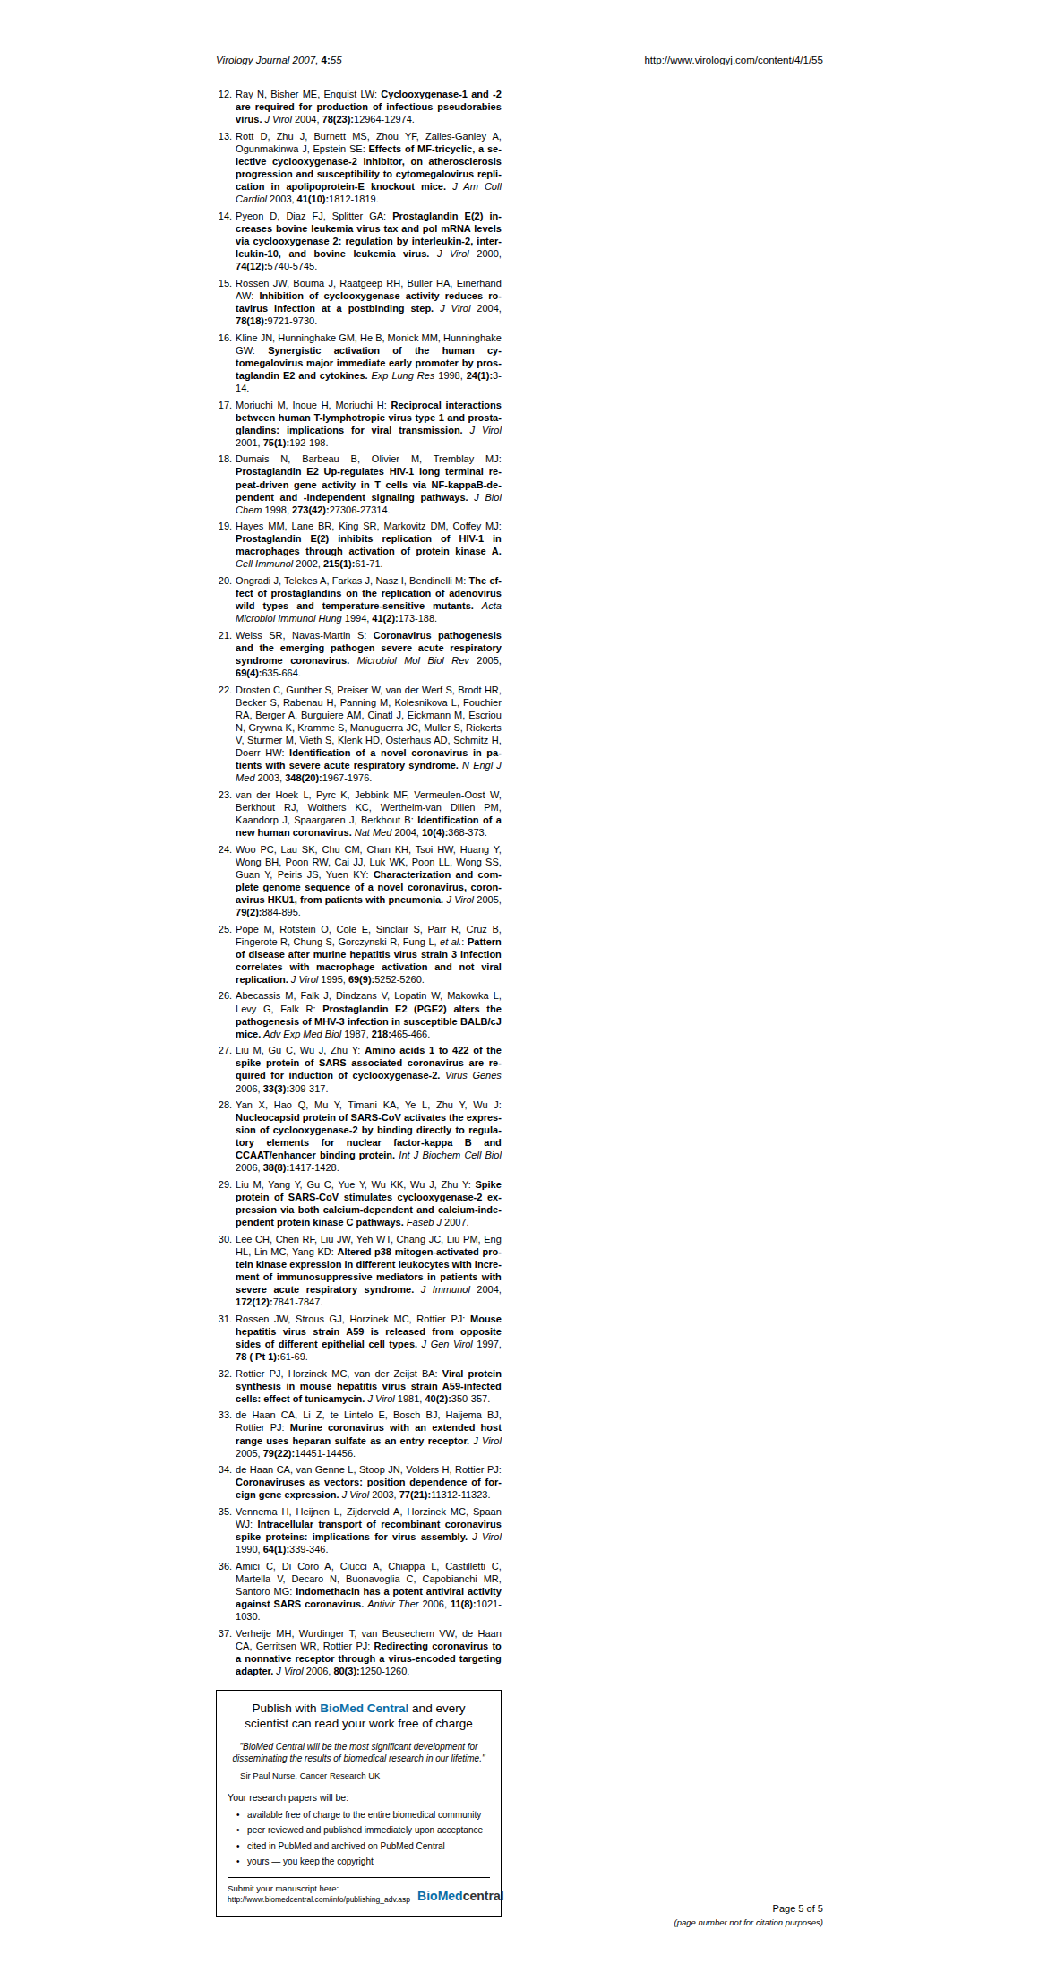Virology Journal 2007, 4: 55
http://www.virologyj.com/content/4/1/55
Ray N, Bisher ME, Enquist LW: Cyclooxygenase-1 and -2 are required for production of infectious pseudorabies virus. J Virol 2004, 78(23): 12964-12974.
Rott D, Zhu J, Burnett MS, Zhou YF, Zalles-Ganley A, Ogunmakinwa J, Epstein SE: Effects of MF-tricyclic, a selective cyclooxygenase-2 inhibitor, on atherosclerosis progression and susceptibility to cytomegalovirus replication in apolipoprotein-E knockout mice. J Am Coll Cardiol 2003, 41(10): 1812-1819.
Pyeon D, Diaz FJ, Splitter GA: Prostaglandin E(2) increases bovine leukemia virus tax and pol mRNA levels via cyclooxygenase 2: regulation by interleukin-2, interleukin-10, and bovine leukemia virus. J Virol 2000, 74(12): 5740-5745.
Rossen JW, Bouma J, Raatgeep RH, Buller HA, Einerhand AW: Inhibition of cyclooxygenase activity reduces rotavirus infection at a postbinding step. J Virol 2004, 78(18): 9721-9730.
Kline JN, Hunninghake GM, He B, Monick MM, Hunninghake GW: Synergistic activation of the human cytomegalovirus major immediate early promoter by prostaglandin E2 and cytokines. Exp Lung Res 1998, 24(1): 3-14.
Moriuchi M, Inoue H, Moriuchi H: Reciprocal interactions between human T-lymphotropic virus type 1 and prostaglandins: implications for viral transmission. J Virol 2001, 75(1): 192-198.
Dumais N, Barbeau B, Olivier M, Tremblay MJ: Prostaglandin E2 Up-regulates HIV-1 long terminal repeat-driven gene activity in T cells via NF-kappaB-dependent and -independent signaling pathways. J Biol Chem 1998, 273(42): 27306-27314.
Hayes MM, Lane BR, King SR, Markovitz DM, Coffey MJ: Prostaglandin E(2) inhibits replication of HIV-1 in macrophages through activation of protein kinase A. Cell Immunol 2002, 215(1): 61-71.
Ongradi J, Telekes A, Farkas J, Nasz I, Bendinelli M: The effect of prostaglandins on the replication of adenovirus wild types and temperature-sensitive mutants. Acta Microbiol Immunol Hung 1994, 41(2): 173-188.
Weiss SR, Navas-Martin S: Coronavirus pathogenesis and the emerging pathogen severe acute respiratory syndrome coronavirus. Microbiol Mol Biol Rev 2005, 69(4): 635-664.
Drosten C, Gunther S, Preiser W, van der Werf S, Brodt HR, Becker S, Rabenau H, Panning M, Kolesnikova L, Fouchier RA, Berger A, Burguiere AM, Cinatl J, Eickmann M, Escriou N, Grywna K, Kramme S, Manuguerra JC, Muller S, Rickerts V, Sturmer M, Vieth S, Klenk HD, Osterhaus AD, Schmitz H, Doerr HW: Identification of a novel coronavirus in patients with severe acute respiratory syndrome. N Engl J Med 2003, 348(20): 1967-1976.
van der Hoek L, Pyrc K, Jebbink MF, Vermeulen-Oost W, Berkhout RJ, Wolthers KC, Wertheim-van Dillen PM, Kaandorp J, Spaargaren J, Berkhout B: Identification of a new human coronavirus. Nat Med 2004, 10(4): 368-373.
Woo PC, Lau SK, Chu CM, Chan KH, Tsoi HW, Huang Y, Wong BH, Poon RW, Cai JJ, Luk WK, Poon LL, Wong SS, Guan Y, Peiris JS, Yuen KY: Characterization and complete genome sequence of a novel coronavirus, coronavirus HKU1, from patients with pneumonia. J Virol 2005, 79(2): 884-895.
Pope M, Rotstein O, Cole E, Sinclair S, Parr R, Cruz B, Fingerote R, Chung S, Gorczynski R, Fung L, et al.: Pattern of disease after murine hepatitis virus strain 3 infection correlates with macrophage activation and not viral replication. J Virol 1995, 69(9): 5252-5260.
Abecassis M, Falk J, Dindzans V, Lopatin W, Makowka L, Levy G, Falk R: Prostaglandin E2 (PGE2) alters the pathogenesis of MHV-3 infection in susceptible BALB/cJ mice. Adv Exp Med Biol 1987, 218: 465-466.
Liu M, Gu C, Wu J, Zhu Y: Amino acids 1 to 422 of the spike protein of SARS associated coronavirus are required for induction of cyclooxygenase-2. Virus Genes 2006, 33(3): 309-317.
Yan X, Hao Q, Mu Y, Timani KA, Ye L, Zhu Y, Wu J: Nucleocapsid protein of SARS-CoV activates the expression of cyclooxygenase-2 by binding directly to regulatory elements for nuclear factor-kappa B and CCAAT/enhancer binding protein. Int J Biochem Cell Biol 2006, 38(8): 1417-1428.
Liu M, Yang Y, Gu C, Yue Y, Wu KK, Wu J, Zhu Y: Spike protein of SARS-CoV stimulates cyclooxygenase-2 expression via both calcium-dependent and calcium-independent protein kinase C pathways. Faseb J 2007.
Lee CH, Chen RF, Liu JW, Yeh WT, Chang JC, Liu PM, Eng HL, Lin MC, Yang KD: Altered p38 mitogen-activated protein kinase expression in different leukocytes with increment of immunosuppressive mediators in patients with severe acute respiratory syndrome. J Immunol 2004, 172(12): 7841-7847.
Rossen JW, Strous GJ, Horzinek MC, Rottier PJ: Mouse hepatitis virus strain A59 is released from opposite sides of different epithelial cell types. J Gen Virol 1997, 78 ( Pt 1): 61-69.
Rottier PJ, Horzinek MC, van der Zeijst BA: Viral protein synthesis in mouse hepatitis virus strain A59-infected cells: effect of tunicamycin. J Virol 1981, 40(2): 350-357.
de Haan CA, Li Z, te Lintelo E, Bosch BJ, Haijema BJ, Rottier PJ: Murine coronavirus with an extended host range uses heparan sulfate as an entry receptor. J Virol 2005, 79(22): 14451-14456.
de Haan CA, van Genne L, Stoop JN, Volders H, Rottier PJ: Coronaviruses as vectors: position dependence of foreign gene expression. J Virol 2003, 77(21): 11312-11323.
Vennema H, Heijnen L, Zijderveld A, Horzinek MC, Spaan WJ: Intracellular transport of recombinant coronavirus spike proteins: implications for virus assembly. J Virol 1990, 64(1): 339-346.
Amici C, Di Coro A, Ciucci A, Chiappa L, Castilletti C, Martella V, Decaro N, Buonavoglia C, Capobianchi MR, Santoro MG: Indomethacin has a potent antiviral activity against SARS coronavirus. Antivir Ther 2006, 11(8): 1021-1030.
Verheije MH, Wurdinger T, van Beusechem VW, de Haan CA, Gerritsen WR, Rottier PJ: Redirecting coronavirus to a nonnative receptor through a virus-encoded targeting adapter. J Virol 2006, 80(3): 1250-1260.
Publish with BioMed Central and every
scientist can read your work free of charge
"BioMed Central will be the most significant development for disseminating the results of biomedical research in our lifetime."
Sir Paul Nurse, Cancer Research UK
Your research papers will be:
available free of charge to the entire biomedical community
peer reviewed and published immediately upon acceptance
cited in PubMed and archived on PubMed Central
yours — you keep the copyright
Submit your manuscript here:
http://www.biomedcentral.com/info/publishing_adv.asp
Bio Med central
Page 5 of 5
(page number not for citation purposes)